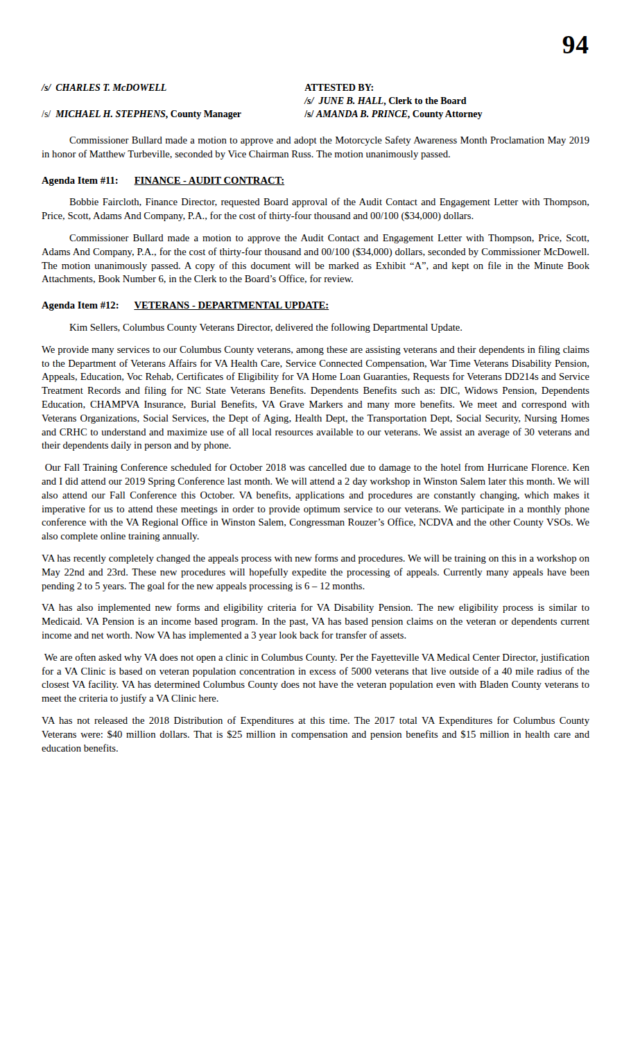94
| /s/ CHARLES T. McDOWELL | ATTESTED BY: |
| | /s/ JUNE B. HALL , Clerk to the Board |
| /s/ MICHAEL H. STEPHENS , County Manager | /s/ AMANDA B. PRINCE , County Attorney |
Commissioner Bullard made a motion to approve and adopt the Motorcycle Safety Awareness Month Proclamation May 2019 in honor of Matthew Turbeville, seconded by Vice Chairman Russ. The motion unanimously passed.
Agenda Item #11: FINANCE - AUDIT CONTRACT:
Bobbie Faircloth, Finance Director, requested Board approval of the Audit Contact and Engagement Letter with Thompson, Price, Scott, Adams And Company, P.A., for the cost of thirty-four thousand and 00/100 ($34,000) dollars.
Commissioner Bullard made a motion to approve the Audit Contact and Engagement Letter with Thompson, Price, Scott, Adams And Company, P.A., for the cost of thirty-four thousand and 00/100 ($34,000) dollars, seconded by Commissioner McDowell. The motion unanimously passed. A copy of this document will be marked as Exhibit “A”, and kept on file in the Minute Book Attachments, Book Number 6, in the Clerk to the Board’s Office, for review.
Agenda Item #12: VETERANS - DEPARTMENTAL UPDATE:
Kim Sellers, Columbus County Veterans Director, delivered the following Departmental Update.
We provide many services to our Columbus County veterans, among these are assisting veterans and their dependents in filing claims to the Department of Veterans Affairs for VA Health Care, Service Connected Compensation, War Time Veterans Disability Pension, Appeals, Education, Voc Rehab, Certificates of Eligibility for VA Home Loan Guaranties, Requests for Veterans DD214s and Service Treatment Records and filing for NC State Veterans Benefits. Dependents Benefits such as: DIC, Widows Pension, Dependents Education, CHAMPVA Insurance, Burial Benefits, VA Grave Markers and many more benefits. We meet and correspond with Veterans Organizations, Social Services, the Dept of Aging, Health Dept, the Transportation Dept, Social Security, Nursing Homes and CRHC to understand and maximize use of all local resources available to our veterans. We assist an average of 30 veterans and their dependents daily in person and by phone.
Our Fall Training Conference scheduled for October 2018 was cancelled due to damage to the hotel from Hurricane Florence. Ken and I did attend our 2019 Spring Conference last month. We will attend a 2 day workshop in Winston Salem later this month. We will also attend our Fall Conference this October. VA benefits, applications and procedures are constantly changing, which makes it imperative for us to attend these meetings in order to provide optimum service to our veterans. We participate in a monthly phone conference with the VA Regional Office in Winston Salem, Congressman Rouzer’s Office, NCDVA and the other County VSOs. We also complete online training annually.
VA has recently completely changed the appeals process with new forms and procedures. We will be training on this in a workshop on May 22nd and 23rd. These new procedures will hopefully expedite the processing of appeals. Currently many appeals have been pending 2 to 5 years. The goal for the new appeals processing is 6 – 12 months.
VA has also implemented new forms and eligibility criteria for VA Disability Pension. The new eligibility process is similar to Medicaid. VA Pension is an income based program. In the past, VA has based pension claims on the veteran or dependents current income and net worth. Now VA has implemented a 3 year look back for transfer of assets.
We are often asked why VA does not open a clinic in Columbus County. Per the Fayetteville VA Medical Center Director, justification for a VA Clinic is based on veteran population concentration in excess of 5000 veterans that live outside of a 40 mile radius of the closest VA facility. VA has determined Columbus County does not have the veteran population even with Bladen County veterans to meet the criteria to justify a VA Clinic here.
VA has not released the 2018 Distribution of Expenditures at this time. The 2017 total VA Expenditures for Columbus County Veterans were: $40 million dollars. That is $25 million in compensation and pension benefits and $15 million in health care and education benefits.